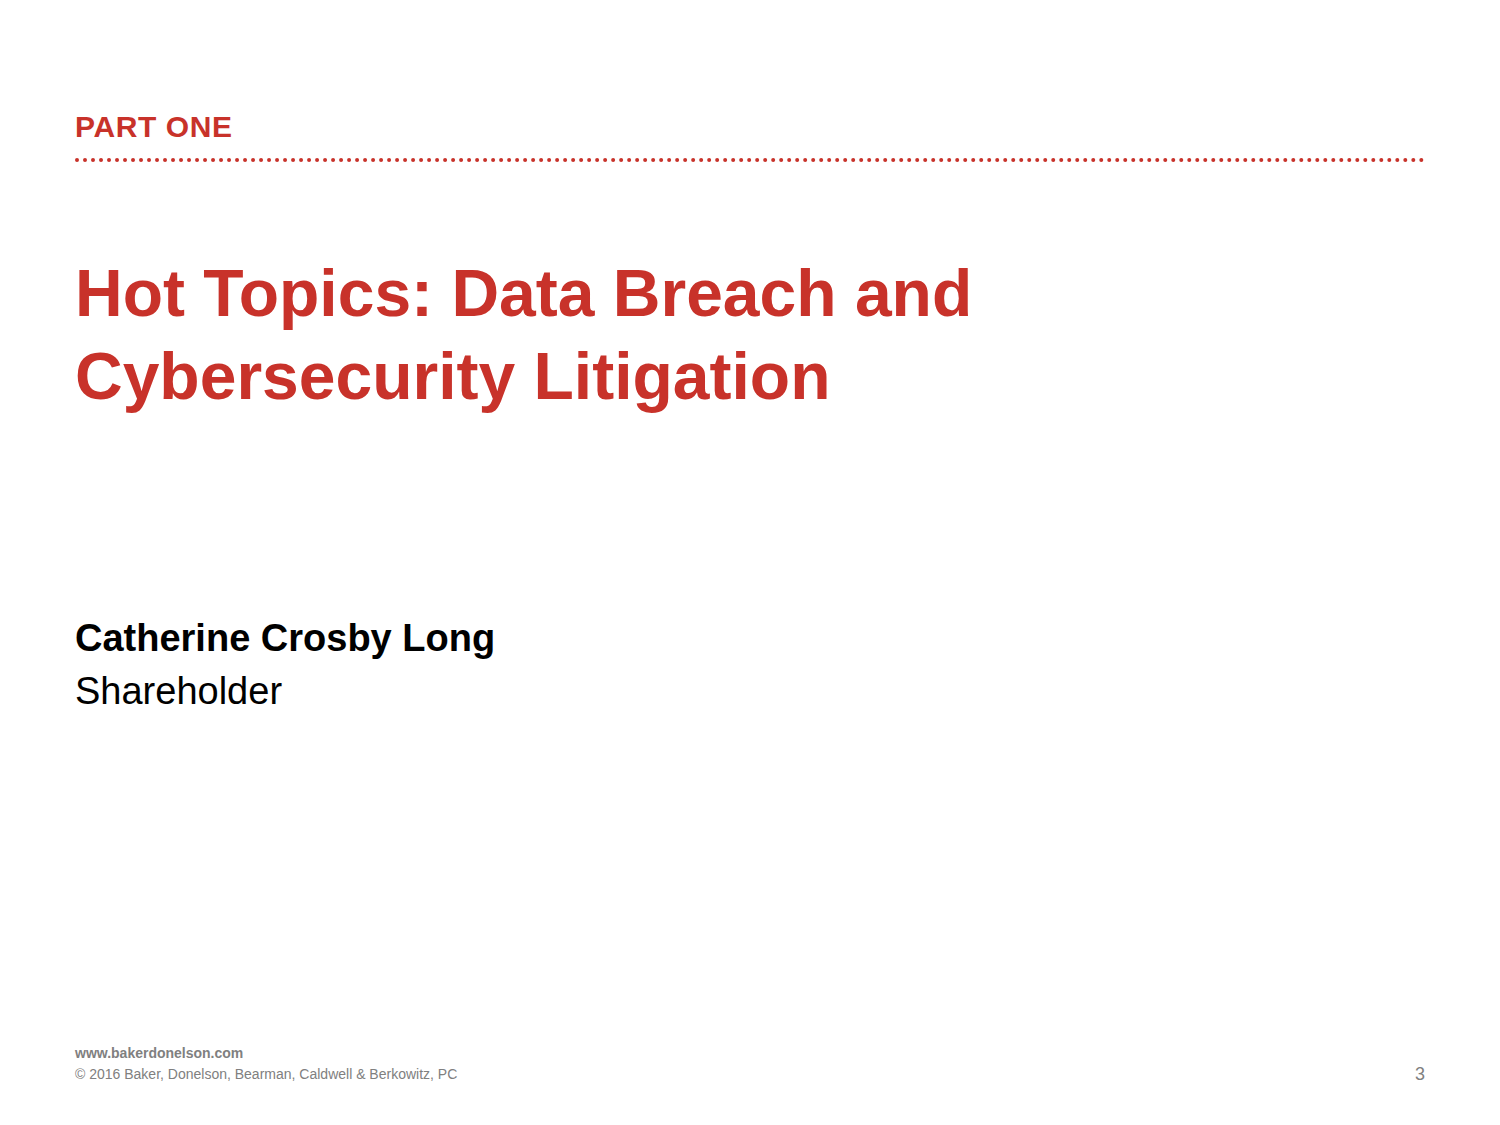PART ONE
Hot Topics: Data Breach and Cybersecurity Litigation
Catherine Crosby Long
Shareholder
www.bakerdonelson.com
© 2016 Baker, Donelson, Bearman, Caldwell & Berkowitz, PC
3